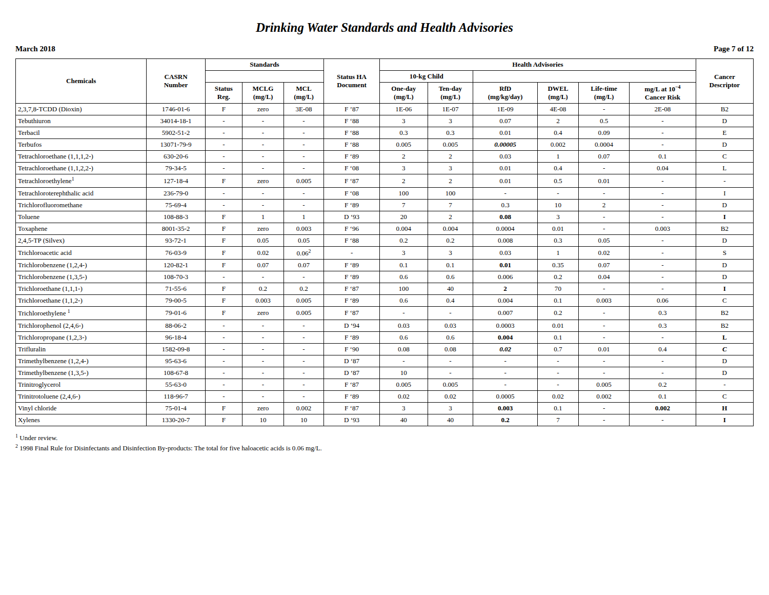Drinking Water Standards and Health Advisories
March 2018 Page 7 of 12
| Chemicals | CASRN Number | Standards | Status HA Document | Health Advisories | Cancer Descriptor |
| --- | --- | --- | --- | --- | --- |
| | 10-kg Child | |
| Status Reg. | MCLG (mg/L) | MCL (mg/L) | One-day (mg/L) | Ten-day (mg/L) | RfD (mg/kg/day) | DWEL (mg/L) | Life-time (mg/L) | mg/L at 10 −4 Cancer Risk |
| 2,3,7,8-TCDD (Dioxin) | 1746-01-6 | F | zero | 3E-08 | F ’87 | 1E-06 | 1E-07 | 1E-09 | 4E-08 | - | 2E-08 | B2 |
| Tebuthiuron | 34014-18-1 | - | - | - | F ‘88 | 3 | 3 | 0.07 | 2 | 0.5 | - | D |
| Terbacil | 5902-51-2 | - | - | - | F ‘88 | 0.3 | 0.3 | 0.01 | 0.4 | 0.09 | - | E |
| Terbufos | 13071-79-9 | - | - | - | F ‘88 | 0.005 | 0.005 | 0.00005 | 0.002 | 0.0004 | - | D |
| Tetrachloroethane (1,1,1,2-) | 630-20-6 | - | - | - | F ‘89 | 2 | 2 | 0.03 | 1 | 0.07 | 0.1 | C |
| Tetrachloroethane (1,1,2,2-) | 79-34-5 | - | - | - | F ‘08 | 3 | 3 | 0.01 | 0.4 | - | 0.04 | L |
| Tetrachloroethylene 1 | 127-18-4 | F | zero | 0.005 | F ‘87 | 2 | 2 | 0.01 | 0.5 | 0.01 | - | - |
| Tetrachloroterephthalic acid | 236-79-0 | - | - | - | F ‘08 | 100 | 100 | - | - | - | - | I |
| Trichlorofluoromethane | 75-69-4 | - | - | - | F ‘89 | 7 | 7 | 0.3 | 10 | 2 | - | D |
| Toluene | 108-88-3 | F | 1 | 1 | D ‘93 | 20 | 2 | 0.08 | 3 | - | - | I |
| Toxaphene | 8001-35-2 | F | zero | 0.003 | F ‘96 | 0.004 | 0.004 | 0.0004 | 0.01 | - | 0.003 | B2 |
| 2,4,5-TP (Silvex) | 93-72-1 | F | 0.05 | 0.05 | F ‘88 | 0.2 | 0.2 | 0.008 | 0.3 | 0.05 | - | D |
| Trichloroacetic acid | 76-03-9 | F | 0.02 | 0.06 2 | - | 3 | 3 | 0.03 | 1 | 0.02 | - | S |
| Trichlorobenzene (1,2,4-) | 120-82-1 | F | 0.07 | 0.07 | F ‘89 | 0.1 | 0.1 | 0.01 | 0.35 | 0.07 | - | D |
| Trichlorobenzene (1,3,5-) | 108-70-3 | - | - | - | F ‘89 | 0.6 | 0.6 | 0.006 | 0.2 | 0.04 | - | D |
| Trichloroethane (1,1,1-) | 71-55-6 | F | 0.2 | 0.2 | F ‘87 | 100 | 40 | 2 | 70 | - | - | I |
| Trichloroethane (1,1,2-) | 79-00-5 | F | 0.003 | 0.005 | F ‘89 | 0.6 | 0.4 | 0.004 | 0.1 | 0.003 | 0.06 | C |
| Trichloroethylene 1 | 79-01-6 | F | zero | 0.005 | F ‘87 | - | - | 0.007 | 0.2 | - | 0.3 | B2 |
| Trichlorophenol (2,4,6-) | 88-06-2 | - | - | - | D ‘94 | 0.03 | 0.03 | 0.0003 | 0.01 | - | 0.3 | B2 |
| Trichloropropane (1,2,3-) | 96-18-4 | - | - | - | F ‘89 | 0.6 | 0.6 | 0.004 | 0.1 | - | - | L |
| Trifluralin | 1582-09-8 | - | - | - | F ‘90 | 0.08 | 0.08 | 0.02 | 0.7 | 0.01 | 0.4 | C |
| Trimethylbenzene (1,2,4-) | 95-63-6 | - | - | - | D ‘87 | - | - | - | - | - | - | D |
| Trimethylbenzene (1,3,5-) | 108-67-8 | - | - | - | D ‘87 | 10 | - | - | - | - | - | D |
| Trinitroglycerol | 55-63-0 | - | - | - | F ‘87 | 0.005 | 0.005 | - | - | 0.005 | 0.2 | - |
| Trinitrotoluene (2,4,6-) | 118-96-7 | - | - | - | F ‘89 | 0.02 | 0.02 | 0.0005 | 0.02 | 0.002 | 0.1 | C |
| Vinyl chloride | 75-01-4 | F | zero | 0.002 | F ‘87 | 3 | 3 | 0.003 | 0.1 | - | 0.002 | H |
| Xylenes | 1330-20-7 | F | 10 | 10 | D ‘93 | 40 | 40 | 0.2 | 7 | - | - | I |
1 Under review.
2 1998 Final Rule for Disinfectants and Disinfection By-products: The total for five haloacetic acids is 0.06 mg/L.